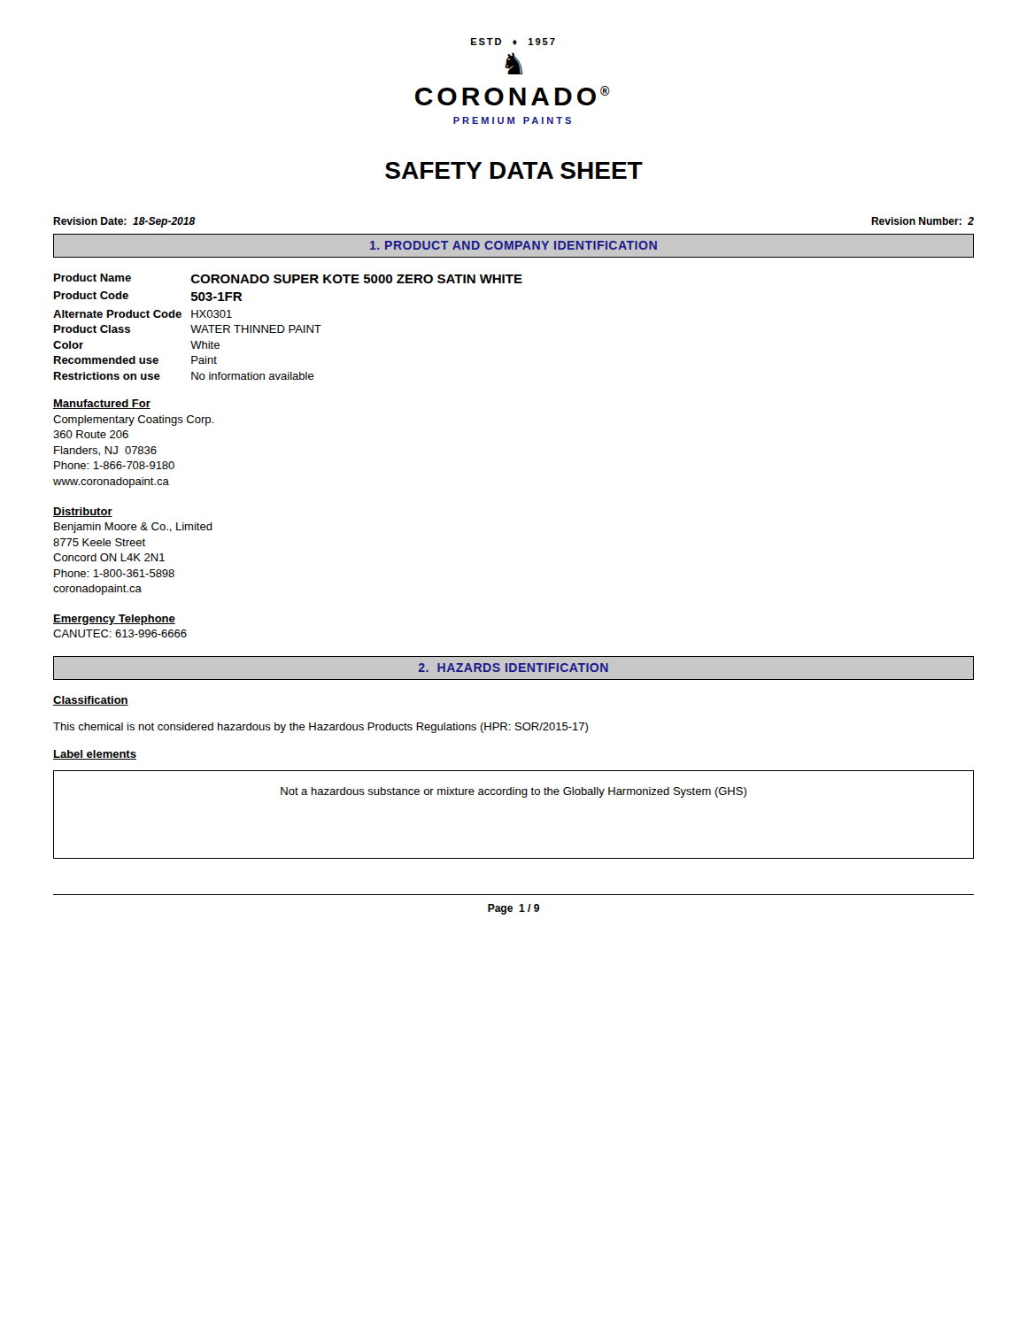ESTD ♦ 1957
♞
CORONADO®
PREMIUM PAINTS
SAFETY DATA SHEET
Revision Date: 18-Sep-2018 Revision Number: 2
1. PRODUCT AND COMPANY IDENTIFICATION
| Product Name | CORONADO SUPER KOTE 5000 ZERO SATIN WHITE |
| Product Code | 503-1FR |
| Alternate Product Code | HX0301 |
| Product Class | WATER THINNED PAINT |
| Color | White |
| Recommended use | Paint |
| Restrictions on use | No information available |
Manufactured For
Complementary Coatings Corp.
360 Route 206
Flanders, NJ 07836
Phone: 1-866-708-9180
www.coronadopaint.ca
Distributor
Benjamin Moore & Co., Limited
8775 Keele Street
Concord ON L4K 2N1
Phone: 1-800-361-5898
coronadopaint.ca
Emergency Telephone
CANUTEC: 613-996-6666
2. HAZARDS IDENTIFICATION
Classification
This chemical is not considered hazardous by the Hazardous Products Regulations (HPR: SOR/2015-17)
Label elements
Not a hazardous substance or mixture according to the Globally Harmonized System (GHS)
Page 1 / 9